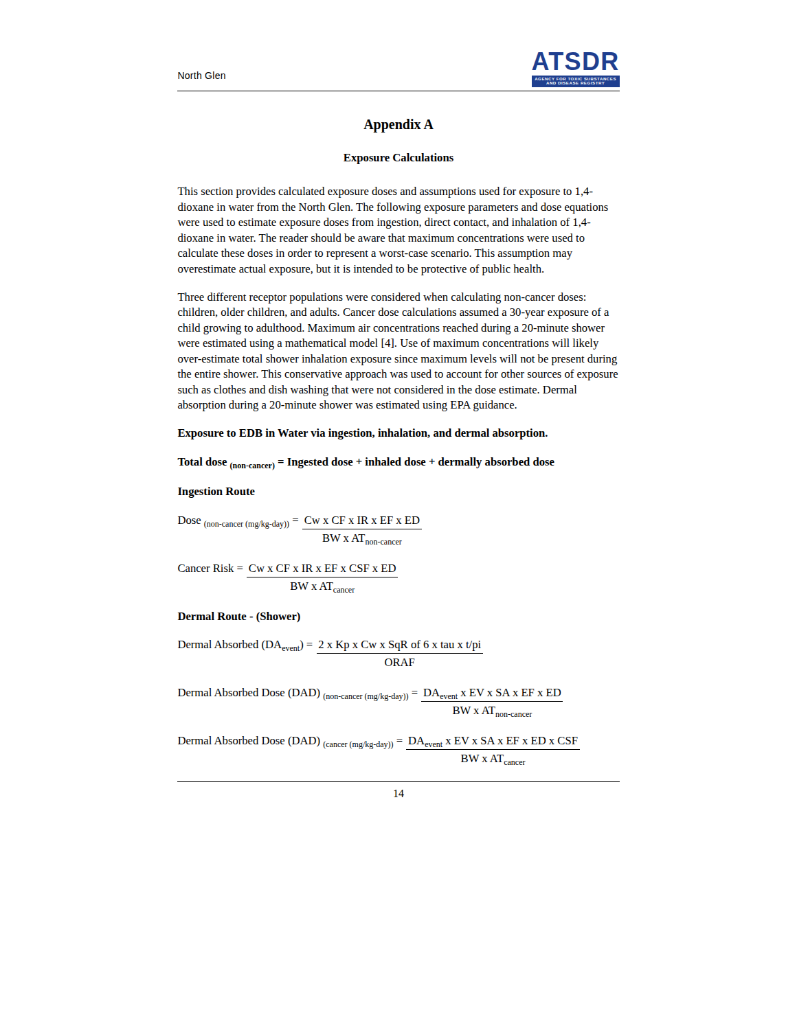North Glen
ATSDR AGENCY FOR TOXIC SUBSTANCES
AND DISEASE REGISTRY
Appendix A
Exposure Calculations
This section provides calculated exposure doses and assumptions used for exposure to 1,4-dioxane in water from the North Glen. The following exposure parameters and dose equations were used to estimate exposure doses from ingestion, direct contact, and inhalation of 1,4-dioxane in water. The reader should be aware that maximum concentrations were used to calculate these doses in order to represent a worst-case scenario. This assumption may overestimate actual exposure, but it is intended to be protective of public health.
Three different receptor populations were considered when calculating non-cancer doses: children, older children, and adults. Cancer dose calculations assumed a 30-year exposure of a child growing to adulthood. Maximum air concentrations reached during a 20-minute shower were estimated using a mathematical model [4]. Use of maximum concentrations will likely over-estimate total shower inhalation exposure since maximum levels will not be present during the entire shower. This conservative approach was used to account for other sources of exposure such as clothes and dish washing that were not considered in the dose estimate. Dermal absorption during a 20-minute shower was estimated using EPA guidance.
Exposure to EDB in Water via ingestion, inhalation, and dermal absorption.
Total dose (non-cancer) = Ingested dose + inhaled dose + dermally absorbed dose
Ingestion Route
Dose (non-cancer (mg/kg-day)) = Cw x CF x IR x EF x ED BW x ATnon-cancer
Cancer Risk = Cw x CF x IR x EF x CSF x ED BW x ATcancer
Dermal Route - (Shower)
Dermal Absorbed (DAevent) = 2 x Kp x Cw x SqR of 6 x tau x t/pi ORAF
Dermal Absorbed Dose (DAD) (non-cancer (mg/kg-day)) = DAevent x EV x SA x EF x ED BW x ATnon-cancer
Dermal Absorbed Dose (DAD) (cancer (mg/kg-day)) = DAevent x EV x SA x EF x ED x CSF BW x ATcancer
14